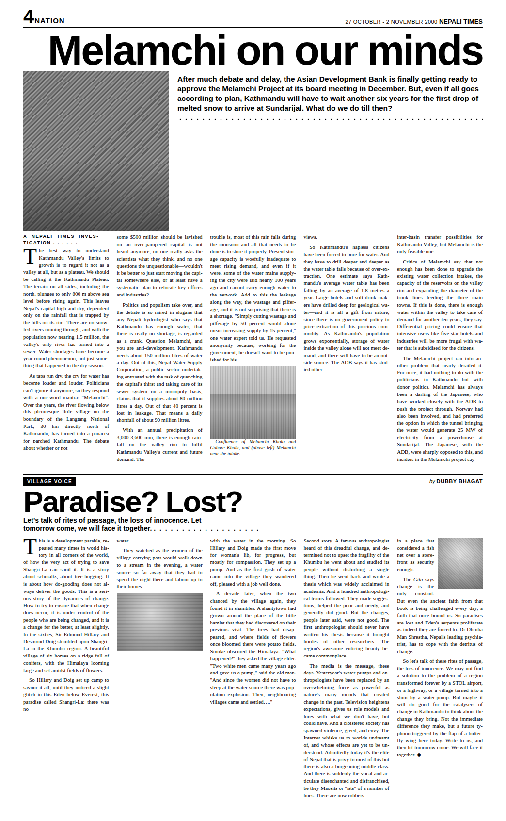4 NATION
27 OCTOBER - 2 NOVEMBER 2000 NEPALI TIMES
Melamchi on our minds
After much debate and delay, the Asian Development Bank is finally getting ready to approve the Melamchi Project at its board meeting in December. But, even if all goes according to plan, Kathmandu will have to wait another six years for the first drop of melted snow to arrive at Sundarijal. What do we do till then?
A NEPALI TIMES INVES-
TIGATION . . . . . .
The best way to understand Kathmandu Valley's limits to growth is to regard it not as a valley at all, but as a plateau. We should be calling it the Kathmandu Plateau. The terrain on all sides, including the north, plunges to only 800 m above sea level before rising again. This leaves Nepal's capital high and dry, dependent only on the rainfall that is trapped by the hills on its rim. There are no snow-fed rivers running through, and with the population now nearing 1.5 million, the valley's only river has turned into a sewer. Water shortages have become a year-round phenomenon, not just something that happened in the dry season.
As taps run dry, the cry for water has become louder and louder. Politicians can't ignore it anymore, so they respond with a one-word mantra: "Melamchi". Over the years, the river flowing below this picturesque little village on the boundary of the Langtang National Park, 30 km directly north of Kathmandu, has turned into a panacea for parched Kathmandu. The debate about whether or not
some $500 million should be lavished on an over-pampered capital is not heard anymore, no one really asks the scientists what they think, and no one questions the unquestionable—wouldn't it be better to just start moving the capital somewhere else, or at least have a systematic plan to relocate key offices and industries?
Politics and populism take over, and the debate is so mired in slogans that any Nepali hydrologist who says that Kathmandu has enough water, that there is really no shortage, is regarded as a crank. Question Melamchi, and you are anti-development. Kathmandu needs about 150 million litres of water a day. Out of this, Nepal Water Supply Corporation, a public sector undertaking entrusted with the task of quenching the capital's thirst and taking care of its sewer system on a monopoly basis, claims that it supplies about 80 million litres a day. Out of that 40 percent is lost in leakage. That means a daily shortfall of about 90 million litres.
With an annual precipitation of 3,000-3,600 mm, there is enough rainfall on the valley rim to fulfil Kathmandu Valley's current and future demand. The
trouble is, most of this rain falls during the monsoon and all that needs to be done is to store it properly. Present storage capacity is woefully inadequate to meet rising demand, and even if it were, some of the water mains supplying the city were laid nearly 100 years ago and cannot carry enough water to the network. Add to this the leakage along the way, the wastage and pilferage, and it is not surprising that there is a shortage. "Simply cutting wastage and pilferage by 50 percent would alone mean increasing supply by 15 percent," one water expert told us. He requested anonymity because, working for the government, he doesn't want to be punished for his
Confluence of Melamchi Khola and Gohare Khola, and (above left) Melamchi near the intake.
views.
So Kathmandu's hapless citizens have been forced to bore for water. And they have to drill deeper and deeper as the water table falls because of over-extraction. One estimate says Kath-mandu's average water table has been falling by an average of 1.8 metres a year. Large hotels and soft-drink makers have drilled deep for geological water—and it is all a gift from nature, since there is no government policy to price extraction of this precious commodity. As Kathmandu's population grows exponentially, storage of water inside the valley alone will not meet demand, and there will have to be an outside source. The ADB says it has studied other
inter-basin transfer possibilities for Kathmandu Valley, but Melamchi is the only feasible one.
Critics of Melamchi say that not enough has been done to upgrade the existing water collection intakes, the capacity of the reservoirs on the valley rim and expanding the diameter of the trunk lines feeding the three main towns. If this is done, there is enough water within the valley to take care of demand for another ten years, they say. Differential pricing could ensure that intensive users like five-star hotels and industries will be more frugal with water that is subsidised for the citizens.
The Melamchi project ran into another problem that nearly derailed it. For once, it had nothing to do with the politicians in Kathmandu but with donor politics. Melamchi has always been a darling of the Japanese, who have worked closely with the ADB to push the project through. Norway had also been involved, and had preferred the option in which the tunnel bringing the water would generate 25 MW of electricity from a powerhouse at Sundarijal. The Japanese, with the ADB, were sharply opposed to this, and insiders in the Melamchi project say
VILLAGE VOICE by DUBBY BHAGAT
Paradise? Lost?
Let's talk of rites of passage, the loss of innocence. Let
tomorrow come, we will face it together. . . . . . . . . . . . . . . . . . . .
This is a development parable, repeated many times in world history in all corners of the world, of how the very act of trying to save Shangri-La can spoil it. It is a story about schmaltz, about tree-hugging. It is about how do-gooding does not always deliver the goods. This is a serious story of the dynamics of change. How to try to ensure that when change does occur, it is under control of the people who are being changed, and it is a change for the better, at least slightly. In the sixties, Sir Edmund Hillary and Desmond Doig stumbled upon Shangri-La in the Khumbu region. A beautiful village of six homes on a ridge full of conifers, with the Himalaya looming large and set amidst fields of flowers.
So Hillary and Doig set up camp to savour it all, until they noticed a slight glitch in this Eden below Everest, this paradise called Shangri-La: there was no
water.
They watched as the women of the village carrying pots would walk down to a stream in the evening, a water source so far away that they had to spend the night there and labour up to their homes
with the water in the morning. So Hillary and Doig made the first move for woman's lib, for progress, but mostly for compassion. They set up a pump. And as the first gush of water came into the village they wandered off, pleased with a job well done.
A decade later, when the two chanced by the village again, they found it in shambles. A shantytown had grown around the place of the little hamlet that they had discovered on their previous visit. The trees had disappeared, and where fields of flowers once bloomed there were potato fields. Smoke obscured the Himalaya. "What happened?" they asked the village elder. "Two white men came many years ago and gave us a pump," said the old man. "And since the women did not have to sleep at the water source there was population explosion. Then, neighbouring villages came and settled…."
Second story. A famous anthropologist heard of this dreadful change, and determined not to upset the fragility of the Khumbu he went about and studied its people without disturbing a single thing. Then he went back and wrote a thesis which was widely acclaimed in academia. And a hundred anthropological teams followed. They made suggestions, helped the poor and needy, and generally did good. But the changes, people later said, were not good. The first anthropologist should never have written his thesis because it brought hordes of other researchers. The region's awesome enticing beauty became commonplace.
The media is the message, these days. Yesteryear's water pumps and anthropologists have been replaced by an overwhelming force as powerful as nature's many moods that created change in the past. Television heightens expectations, gives us role models and lures with what we don't have, but could have. And a cloistered society has spawned violence, greed, and envy. The Internet whisks us to worlds undreamt of, and whose effects are yet to be understood. Admittedly today it's the elite of Nepal that is privy to most of this but there is also a burgeoning middle class. And there is suddenly the vocal and articulate disenchanted and disfranchised, be they Maosits or "ists" of a number of hues. There are now robbers
in a place that considered a fish net over a storefront as security enough.
The Gita says change is the only constant. But even the ancient faith from that book is being challenged every day, a faith that once bound us. So paradises are lost and Eden's serpents proliferate as indeed they are forced to. Dr Dhruba Man Shrestha, Nepal's leading psychiatrist, has to cope with the detritus of change.
So let's talk of these rites of passage, the loss of innocence. We may not find a solution to the problem of a region transformed forever by a STOL airport, or a highway, or a village turned into a slum by a water-pump. But maybe it will do good for the catalysers of change in Kathmandu to think about the change they bring. Not the immediate difference they make, but a future typhoon triggered by the flap of a butterfly wing here today. Write to us, and then let tomorrow come. We will face it together. ◆